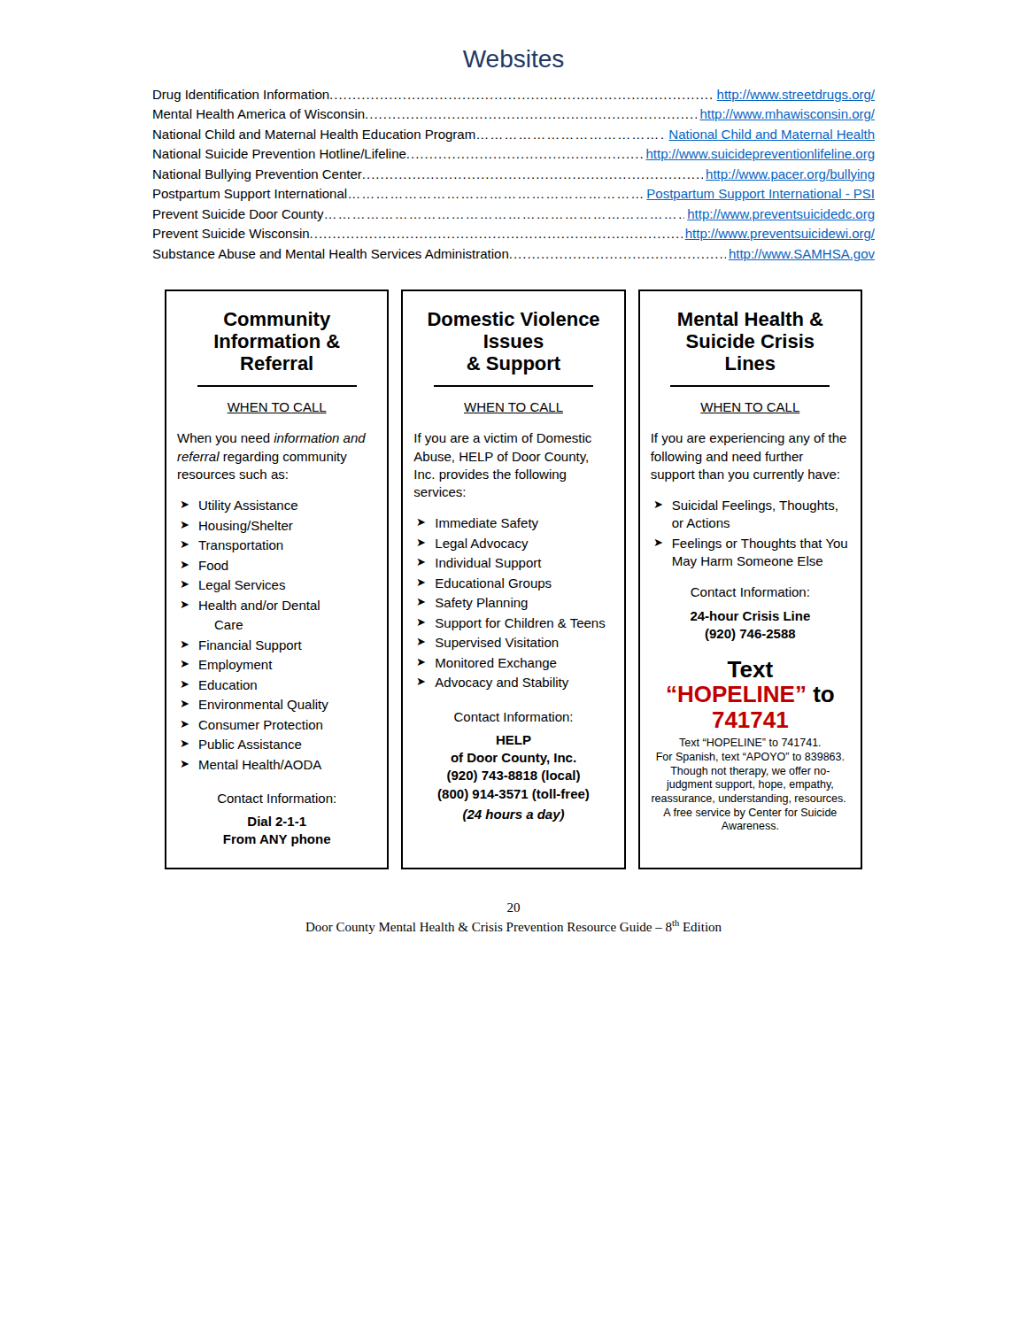Websites
Drug Identification Information ......................................................................................................................... http://www.streetdrugs.org/
Mental Health America of Wisconsin ......................................................................................................................... http://www.mhawisconsin.org/
National Child and Maternal Health Education Program …………………………………………………………………… National Child and Maternal Health
National Suicide Prevention Hotline/Lifeline ......................................................................................................................... http://www.suicidepreventionlifeline.org
National Bullying Prevention Center ......................................................................................................................... http://www.pacer.org/bullying
Postpartum Support International …………………………………………………………………… Postpartum Support International - PSI
Prevent Suicide Door County …………………………………………………………………… http://www.preventsuicidedc.org
Prevent Suicide Wisconsin ......................................................................................................................... http://www.preventsuicidewi.org/
Substance Abuse and Mental Health Services Administration ......................................................................................................................... http://www.SAMHSA.gov
| Community Information & Referral WHEN TO CALL When you need information and referral regarding community resources such as: Utility Assistance Housing/Shelter Transportation Food Legal Services Health and/or Dental Care Financial Support Employment Education Environmental Quality Consumer Protection Public Assistance Mental Health/AODA Contact Information: Dial 2-1-1 From ANY phone | Domestic Violence Issues & Support WHEN TO CALL If you are a victim of Domestic Abuse, HELP of Door County, Inc. provides the following services: Immediate Safety Legal Advocacy Individual Support Educational Groups Safety Planning Support for Children & Teens Supervised Visitation Monitored Exchange Advocacy and Stability Contact Information: HELP of Door County, Inc. (920) 743-8818 (local) (800) 914-3571 (toll-free) (24 hours a day) | Mental Health & Suicide Crisis Lines WHEN TO CALL If you are experiencing any of the following and need further support than you currently have: Suicidal Feelings, Thoughts, or Actions Feelings or Thoughts that You May Harm Someone Else Contact Information: 24-hour Crisis Line (920) 746-2588 Text “HOPELINE” to 741741 Text “HOPELINE” to 741741. For Spanish, text “APOYO” to 839863. Though not therapy, we offer no-judgment support, hope, empathy, reassurance, understanding, resources. A free service by Center for Suicide Awareness. |
20
Door County Mental Health & Crisis Prevention Resource Guide – 8th Edition